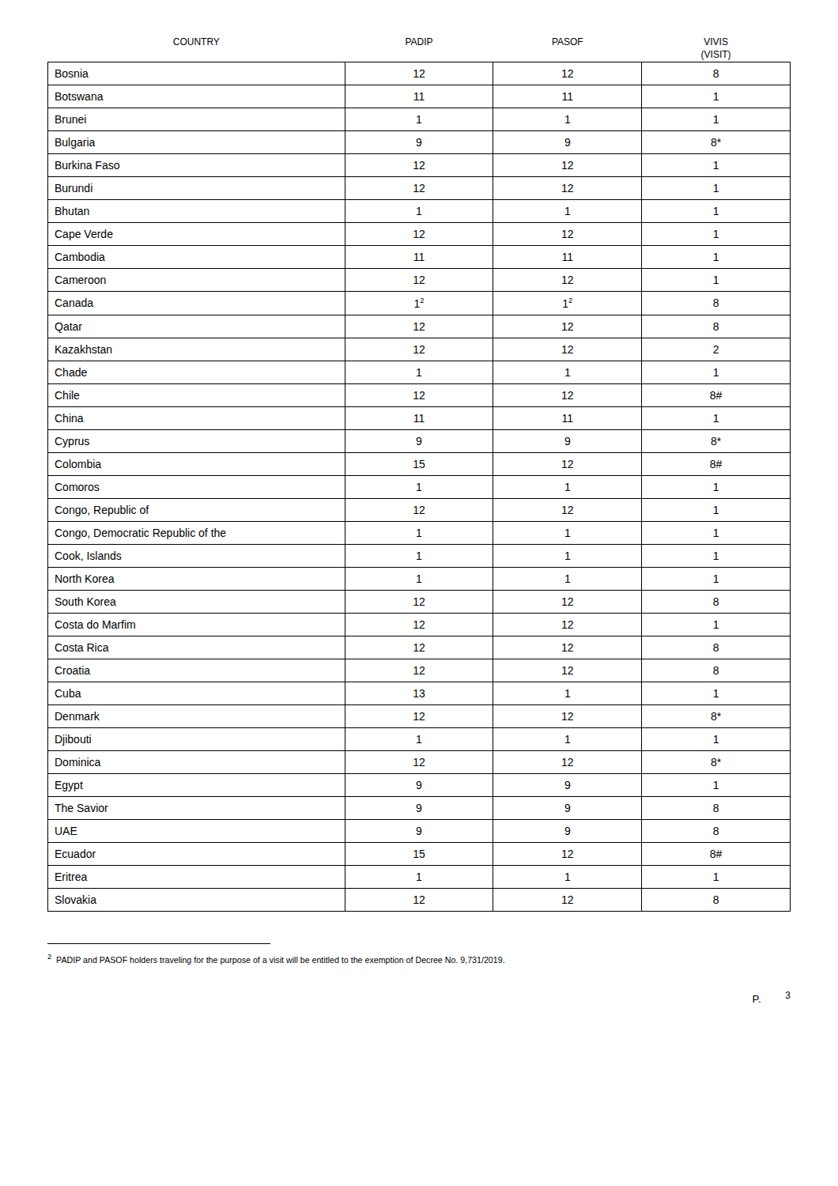| COUNTRY | PADIP | PASOF | VIVIS |
| --- | --- | --- | --- |
| | | | (VISIT) |
| Bosnia | 12 | 12 | 8 |
| Botswana | 11 | 11 | 1 |
| Brunei | 1 | 1 | 1 |
| Bulgaria | 9 | 9 | 8* |
| Burkina Faso | 12 | 12 | 1 |
| Burundi | 12 | 12 | 1 |
| Bhutan | 1 | 1 | 1 |
| Cape Verde | 12 | 12 | 1 |
| Cambodia | 11 | 11 | 1 |
| Cameroon | 12 | 12 | 1 |
| Canada | 1 2 | 1 2 | 8 |
| Qatar | 12 | 12 | 8 |
| Kazakhstan | 12 | 12 | 2 |
| Chade | 1 | 1 | 1 |
| Chile | 12 | 12 | 8# |
| China | 11 | 11 | 1 |
| Cyprus | 9 | 9 | 8* |
| Colombia | 15 | 12 | 8# |
| Comoros | 1 | 1 | 1 |
| Congo, Republic of | 12 | 12 | 1 |
| Congo, Democratic Republic of the | 1 | 1 | 1 |
| Cook, Islands | 1 | 1 | 1 |
| North Korea | 1 | 1 | 1 |
| South Korea | 12 | 12 | 8 |
| Costa do Marfim | 12 | 12 | 1 |
| Costa Rica | 12 | 12 | 8 |
| Croatia | 12 | 12 | 8 |
| Cuba | 13 | 1 | 1 |
| Denmark | 12 | 12 | 8* |
| Djibouti | 1 | 1 | 1 |
| Dominica | 12 | 12 | 8* |
| Egypt | 9 | 9 | 1 |
| The Savior | 9 | 9 | 8 |
| UAE | 9 | 9 | 8 |
| Ecuador | 15 | 12 | 8# |
| Eritrea | 1 | 1 | 1 |
| Slovakia | 12 | 12 | 8 |
2 PADIP and PASOF holders traveling for the purpose of a visit will be entitled to the exemption of Decree No. 9,731/2019.
P. 3